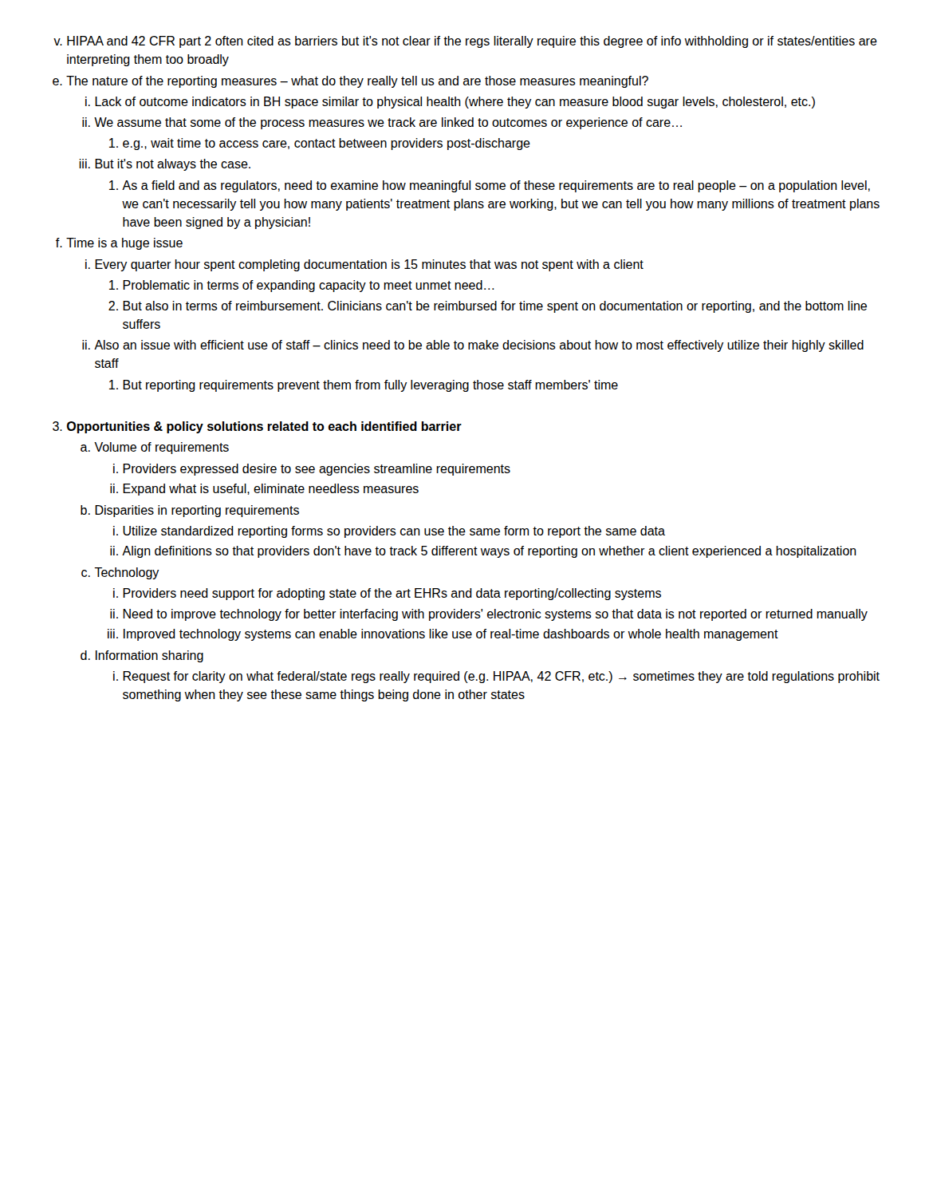HIPAA and 42 CFR part 2 often cited as barriers but it's not clear if the regs literally require this degree of info withholding or if states/entities are interpreting them too broadly
The nature of the reporting measures – what do they really tell us and are those measures meaningful?
Lack of outcome indicators in BH space similar to physical health (where they can measure blood sugar levels, cholesterol, etc.)
We assume that some of the process measures we track are linked to outcomes or experience of care…
e.g., wait time to access care, contact between providers post-discharge
But it's not always the case.
As a field and as regulators, need to examine how meaningful some of these requirements are to real people – on a population level, we can't necessarily tell you how many patients' treatment plans are working, but we can tell you how many millions of treatment plans have been signed by a physician!
Time is a huge issue
Every quarter hour spent completing documentation is 15 minutes that was not spent with a client
Problematic in terms of expanding capacity to meet unmet need…
But also in terms of reimbursement. Clinicians can't be reimbursed for time spent on documentation or reporting, and the bottom line suffers
Also an issue with efficient use of staff – clinics need to be able to make decisions about how to most effectively utilize their highly skilled staff
But reporting requirements prevent them from fully leveraging those staff members' time
Opportunities & policy solutions related to each identified barrier
Volume of requirements
Providers expressed desire to see agencies streamline requirements
Expand what is useful, eliminate needless measures
Disparities in reporting requirements
Utilize standardized reporting forms so providers can use the same form to report the same data
Align definitions so that providers don't have to track 5 different ways of reporting on whether a client experienced a hospitalization
Technology
Providers need support for adopting state of the art EHRs and data reporting/collecting systems
Need to improve technology for better interfacing with providers' electronic systems so that data is not reported or returned manually
Improved technology systems can enable innovations like use of real-time dashboards or whole health management
Information sharing
Request for clarity on what federal/state regs really required (e.g. HIPAA, 42 CFR, etc.) → sometimes they are told regulations prohibit something when they see these same things being done in other states